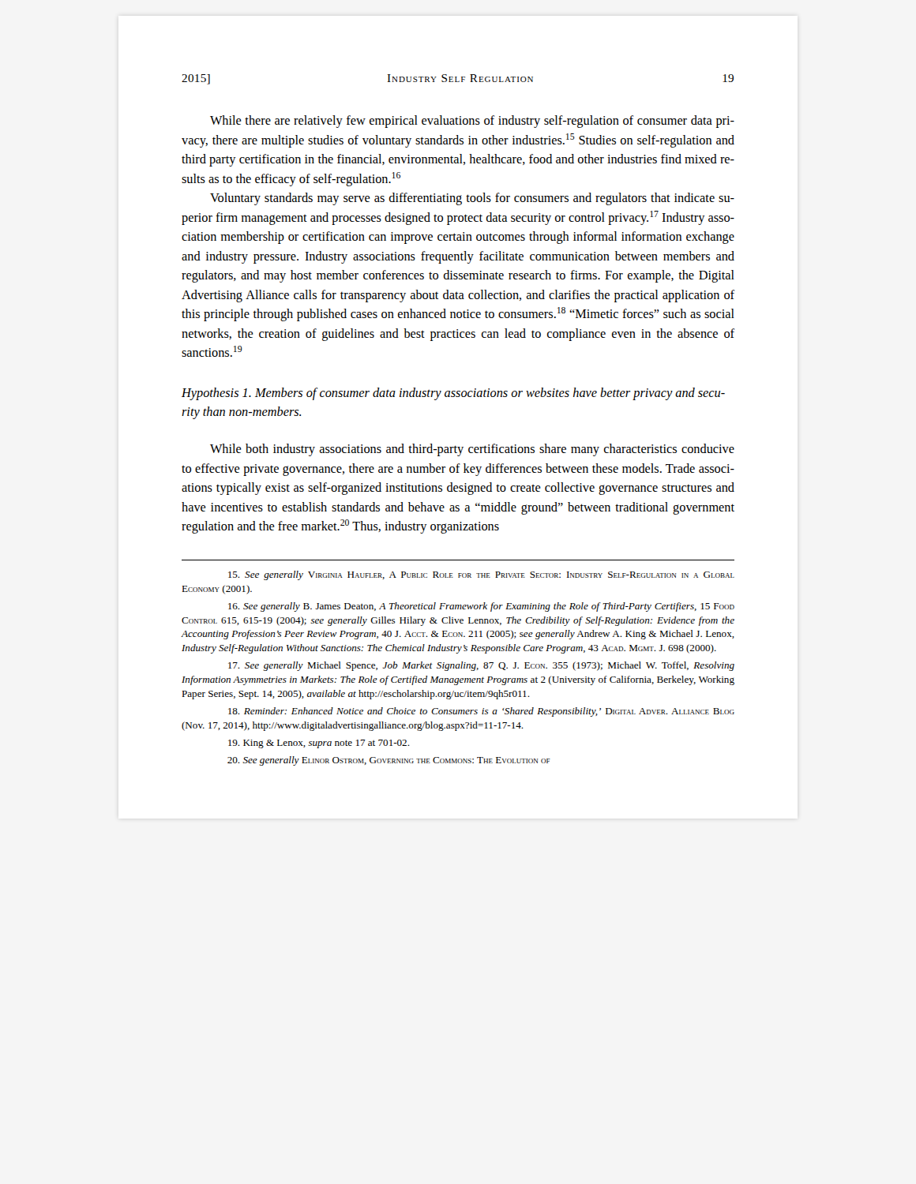2015] Industry Self Regulation 19
While there are relatively few empirical evaluations of industry self-regulation of consumer data privacy, there are multiple studies of voluntary standards in other industries.15 Studies on self-regulation and third party certification in the financial, environmental, healthcare, food and other industries find mixed results as to the efficacy of self-regulation.16
Voluntary standards may serve as differentiating tools for consumers and regulators that indicate superior firm management and processes designed to protect data security or control privacy.17 Industry association membership or certification can improve certain outcomes through informal information exchange and industry pressure. Industry associations frequently facilitate communication between members and regulators, and may host member conferences to disseminate research to firms. For example, the Digital Advertising Alliance calls for transparency about data collection, and clarifies the practical application of this principle through published cases on enhanced notice to consumers.18 “Mimetic forces” such as social networks, the creation of guidelines and best practices can lead to compliance even in the absence of sanctions.19
Hypothesis 1. Members of consumer data industry associations or websites have better privacy and security than non-members.
While both industry associations and third-party certifications share many characteristics conducive to effective private governance, there are a number of key differences between these models. Trade associations typically exist as self-organized institutions designed to create collective governance structures and have incentives to establish standards and behave as a “middle ground” between traditional government regulation and the free market.20 Thus, industry organizations
15. See generally Virginia Haufler, A Public Role for the Private Sector: Industry Self-Regulation in a Global Economy (2001).
16. See generally B. James Deaton, A Theoretical Framework for Examining the Role of Third-Party Certifiers, 15 Food Control 615, 615-19 (2004); see generally Gilles Hilary & Clive Lennox, The Credibility of Self-Regulation: Evidence from the Accounting Profession’s Peer Review Program, 40 J. Acct. & Econ. 211 (2005); see generally Andrew A. King & Michael J. Lenox, Industry Self-Regulation Without Sanctions: The Chemical Industry’s Responsible Care Program, 43 Acad. Mgmt. J. 698 (2000).
17. See generally Michael Spence, Job Market Signaling, 87 Q. J. Econ. 355 (1973); Michael W. Toffel, Resolving Information Asymmetries in Markets: The Role of Certified Management Programs at 2 (University of California, Berkeley, Working Paper Series, Sept. 14, 2005), available at http://escholarship.org/uc/item/9qh5r011.
18. Reminder: Enhanced Notice and Choice to Consumers is a ‘Shared Responsibility,’ Digital Adver. Alliance Blog (Nov. 17, 2014), http://www.digitaladvertisingalliance.org/blog.aspx?id=11-17-14.
19. King & Lenox, supra note 17 at 701-02.
20. See generally Elinor Ostrom, Governing the Commons: The Evolution of